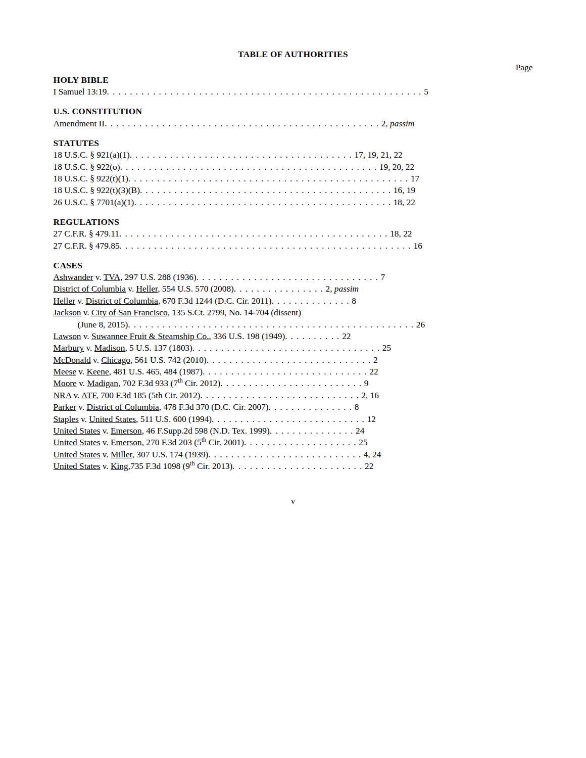TABLE OF AUTHORITIES
Page
HOLY BIBLE
I Samuel 13:19. . . . . . . . . . . . . . . . . . . . . . . . . . . . . . . . . . . . . . . . . . . . . . . . . . . . . . . 5
U.S. CONSTITUTION
Amendment II. . . . . . . . . . . . . . . . . . . . . . . . . . . . . . . . . . . . . . . . . . . . . . . . 2, passim
STATUTES
18 U.S.C. § 921(a)(1). . . . . . . . . . . . . . . . . . . . . . . . . . . . . . . . . . . . . . . 17, 19, 21, 22
18 U.S.C. § 922(o). . . . . . . . . . . . . . . . . . . . . . . . . . . . . . . . . . . . . . . . . . . . . 19, 20, 22
18 U.S.C. § 922(t)(1). . . . . . . . . . . . . . . . . . . . . . . . . . . . . . . . . . . . . . . . . . . . . . . . . 17
18 U.S.C. § 922(t)(3)(B). . . . . . . . . . . . . . . . . . . . . . . . . . . . . . . . . . . . . . . . . . . . 16, 19
26 U.S.C. § 7701(a)(1). . . . . . . . . . . . . . . . . . . . . . . . . . . . . . . . . . . . . . . . . . . . . 18, 22
REGULATIONS
27 C.F.R. § 479.11. . . . . . . . . . . . . . . . . . . . . . . . . . . . . . . . . . . . . . . . . . . . . . . 18, 22
27 C.F.R. § 479.85. . . . . . . . . . . . . . . . . . . . . . . . . . . . . . . . . . . . . . . . . . . . . . . . . . . 16
CASES
Ashwander v. TVA, 297 U.S. 288 (1936). . . . . . . . . . . . . . . . . . . . . . . . . . . . . . . . 7
District of Columbia v. Heller, 554 U.S. 570 (2008). . . . . . . . . . . . . . . . 2, passim
Heller v. District of Columbia, 670 F.3d 1244 (D.C. Cir. 2011). . . . . . . . . . . . . . 8
Jackson v. City of San Francisco, 135 S.Ct. 2799, No. 14-704 (dissent) (June 8, 2015). . . . . . . . . . . . . . . . . . . . . . . . . . . . . . . . . . . . . . . . . . . . . . . . . . 26
Lawson v. Suwannee Fruit & Steamship Co., 336 U.S. 198 (1949). . . . . . . . . . 22
Marbury v. Madison, 5 U.S. 137 (1803). . . . . . . . . . . . . . . . . . . . . . . . . . . . . . . . . 25
McDonald v. Chicago, 561 U.S. 742 (2010). . . . . . . . . . . . . . . . . . . . . . . . . . . . . 2
Meese v. Keene, 481 U.S. 465, 484 (1987). . . . . . . . . . . . . . . . . . . . . . . . . . . . . 22
Moore v. Madigan, 702 F.3d 933 (7th Cir. 2012). . . . . . . . . . . . . . . . . . . . . . . . . 9
NRA v. ATF, 700 F.3d 185 (5th Cir. 2012). . . . . . . . . . . . . . . . . . . . . . . . . . . . 2, 16
Parker v. District of Columbia, 478 F.3d 370 (D.C. Cir. 2007). . . . . . . . . . . . . . . 8
Staples v. United States, 511 U.S. 600 (1994). . . . . . . . . . . . . . . . . . . . . . . . . . . 12
United States v. Emerson, 46 F.Supp.2d 598 (N.D. Tex. 1999). . . . . . . . . . . . . . . 24
United States v. Emerson, 270 F.3d 203 (5th Cir. 2001). . . . . . . . . . . . . . . . . . . . 25
United States v. Miller, 307 U.S. 174 (1939). . . . . . . . . . . . . . . . . . . . . . . . . . . 4, 24
United States v. King,735 F.3d 1098 (9th Cir. 2013). . . . . . . . . . . . . . . . . . . . . . . 22
v